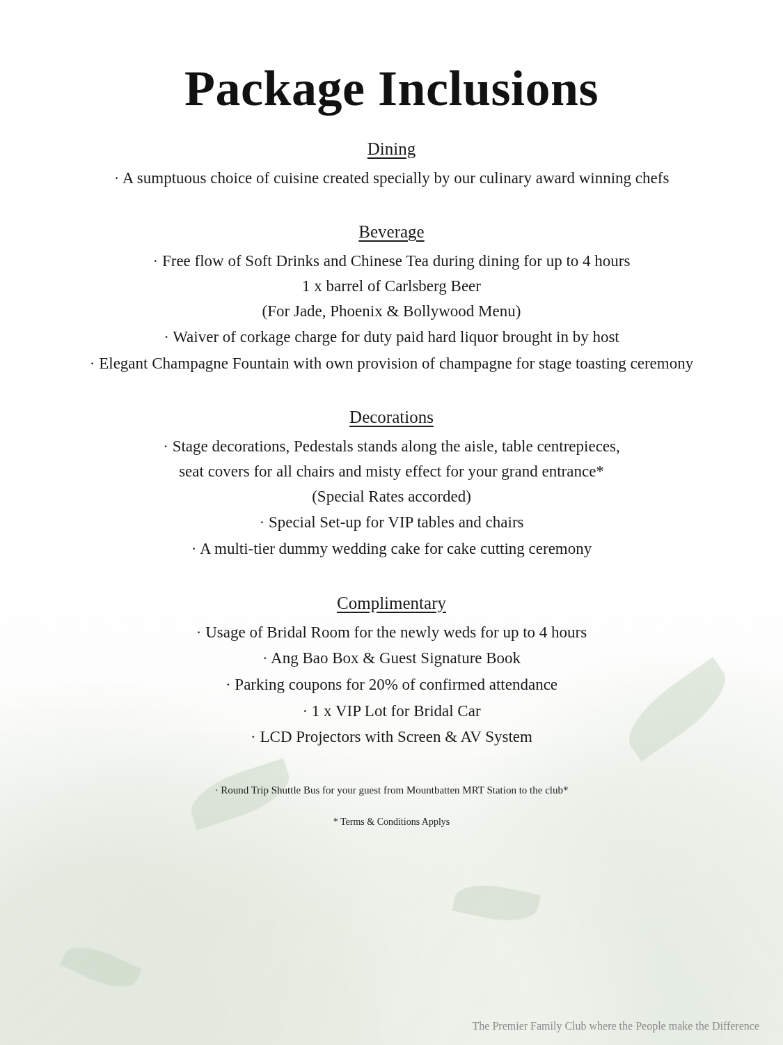Package Inclusions
Dining
· A sumptuous choice of cuisine created specially by our culinary award winning chefs
Beverage
· Free flow of Soft Drinks and Chinese Tea during dining for up to 4 hours
1 x barrel of Carlsberg Beer
(For Jade, Phoenix & Bollywood Menu)
· Waiver of corkage charge for duty paid hard liquor brought in by host
· Elegant Champagne Fountain with own provision of champagne for stage toasting ceremony
Decorations
· Stage decorations, Pedestals stands along the aisle, table centrepieces,
seat covers for all chairs and misty effect for your grand entrance*
(Special Rates accorded)
· Special Set-up for VIP tables and chairs
· A multi-tier dummy wedding cake for cake cutting ceremony
Complimentary
· Usage of Bridal Room for the newly weds for up to 4 hours
· Ang Bao Box & Guest Signature Book
· Parking coupons for 20% of confirmed attendance
· 1 x VIP Lot for Bridal Car
· LCD Projectors with Screen & AV System
· Round Trip Shuttle Bus for your guest from Mountbatten MRT Station to the club*
* Terms & Conditions Applys
The Premier Family Club where the People make the Difference